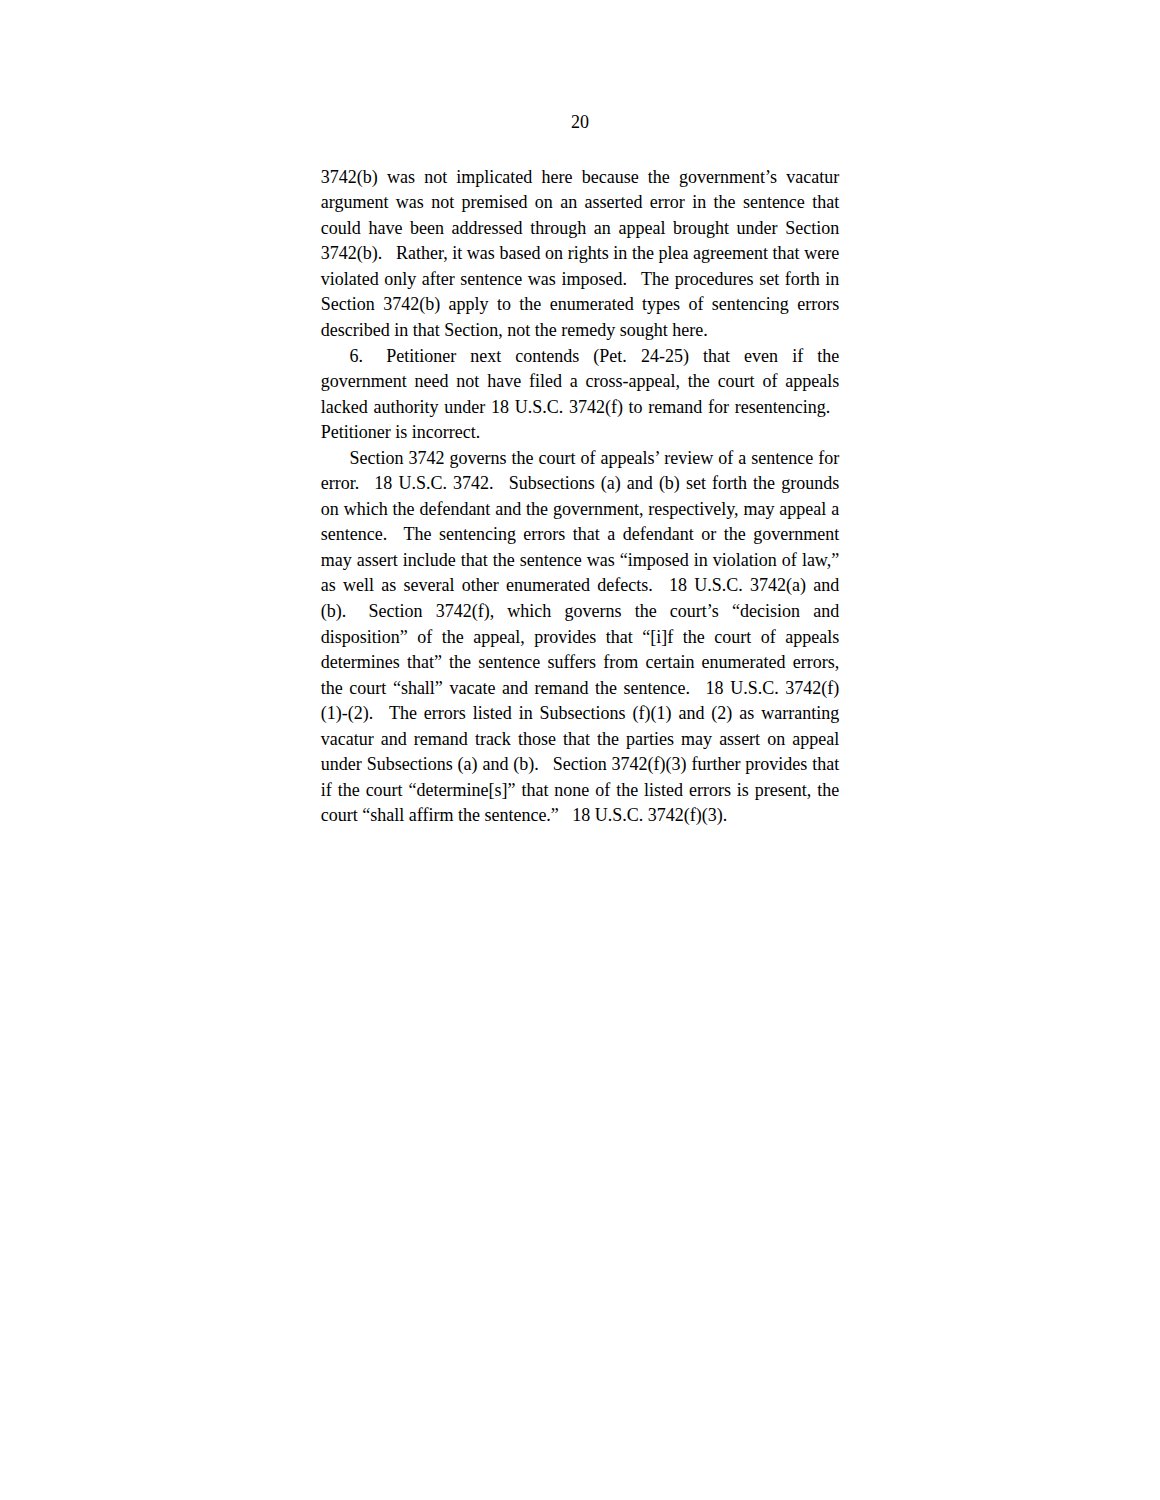20
3742(b) was not implicated here because the govern­ment’s vacatur argument was not premised on an asserted error in the sentence that could have been addressed through an appeal brought under Section 3742(b).  Rather, it was based on rights in the plea agreement that were violated only after sentence was imposed.  The procedures set forth in Section 3742(b) apply to the enumerated types of sentencing errors described in that Section, not the remedy sought here.
6.  Petitioner next contends (Pet. 24-25) that even if the government need not have filed a cross-appeal, the court of appeals lacked authority under 18 U.S.C. 3742(f) to remand for resentencing.  Petitioner is incorrect.
Section 3742 governs the court of appeals’ review of a sentence for error.  18 U.S.C. 3742.  Subsections (a) and (b) set forth the grounds on which the defendant and the government, respectively, may appeal a sen­tence.  The sentencing errors that a defendant or the government may assert include that the sentence was “imposed in violation of law,” as well as several other enumerated defects.  18 U.S.C. 3742(a) and (b).  Sec­tion 3742(f), which governs the court’s “decision and disposition” of the appeal, provides that “[i]f the court of appeals determines that” the sentence suffers from certain enumerated errors, the court “shall” vacate and remand the sentence.  18 U.S.C. 3742(f)(1)-(2).  The errors listed in Subsections (f)(1) and (2) as war­ranting vacatur and remand track those that the par­ties may assert on appeal under Subsections (a) and (b).  Section 3742(f)(3) further provides that if the court “determine[s]” that none of the listed errors is present, the court “shall affirm the sentence.”  18 U.S.C. 3742(f)(3).